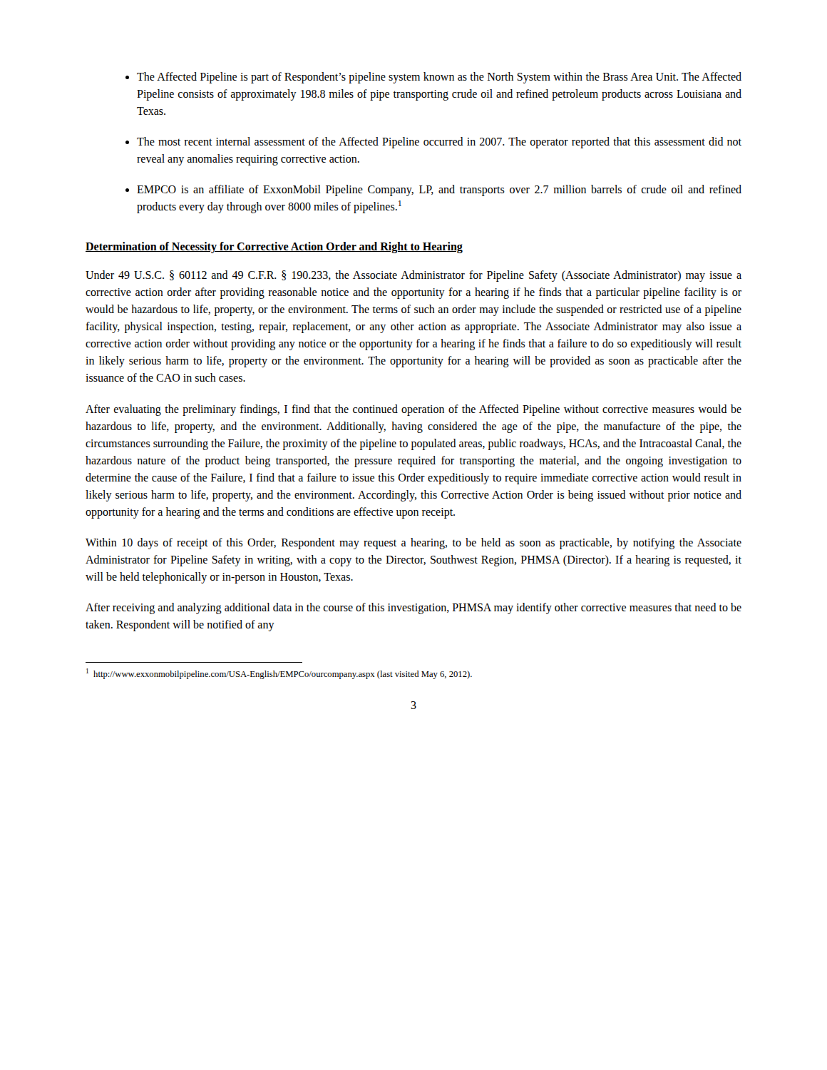The Affected Pipeline is part of Respondent’s pipeline system known as the North System within the Brass Area Unit. The Affected Pipeline consists of approximately 198.8 miles of pipe transporting crude oil and refined petroleum products across Louisiana and Texas.
The most recent internal assessment of the Affected Pipeline occurred in 2007. The operator reported that this assessment did not reveal any anomalies requiring corrective action.
EMPCO is an affiliate of ExxonMobil Pipeline Company, LP, and transports over 2.7 million barrels of crude oil and refined products every day through over 8000 miles of pipelines.1
Determination of Necessity for Corrective Action Order and Right to Hearing
Under 49 U.S.C. § 60112 and 49 C.F.R. § 190.233, the Associate Administrator for Pipeline Safety (Associate Administrator) may issue a corrective action order after providing reasonable notice and the opportunity for a hearing if he finds that a particular pipeline facility is or would be hazardous to life, property, or the environment. The terms of such an order may include the suspended or restricted use of a pipeline facility, physical inspection, testing, repair, replacement, or any other action as appropriate. The Associate Administrator may also issue a corrective action order without providing any notice or the opportunity for a hearing if he finds that a failure to do so expeditiously will result in likely serious harm to life, property or the environment. The opportunity for a hearing will be provided as soon as practicable after the issuance of the CAO in such cases.
After evaluating the preliminary findings, I find that the continued operation of the Affected Pipeline without corrective measures would be hazardous to life, property, and the environment. Additionally, having considered the age of the pipe, the manufacture of the pipe, the circumstances surrounding the Failure, the proximity of the pipeline to populated areas, public roadways, HCAs, and the Intracoastal Canal, the hazardous nature of the product being transported, the pressure required for transporting the material, and the ongoing investigation to determine the cause of the Failure, I find that a failure to issue this Order expeditiously to require immediate corrective action would result in likely serious harm to life, property, and the environment. Accordingly, this Corrective Action Order is being issued without prior notice and opportunity for a hearing and the terms and conditions are effective upon receipt.
Within 10 days of receipt of this Order, Respondent may request a hearing, to be held as soon as practicable, by notifying the Associate Administrator for Pipeline Safety in writing, with a copy to the Director, Southwest Region, PHMSA (Director). If a hearing is requested, it will be held telephonically or in-person in Houston, Texas.
After receiving and analyzing additional data in the course of this investigation, PHMSA may identify other corrective measures that need to be taken. Respondent will be notified of any
1 http://www.exxonmobilpipeline.com/USA-English/EMPCo/ourcompany.aspx (last visited May 6, 2012).
3